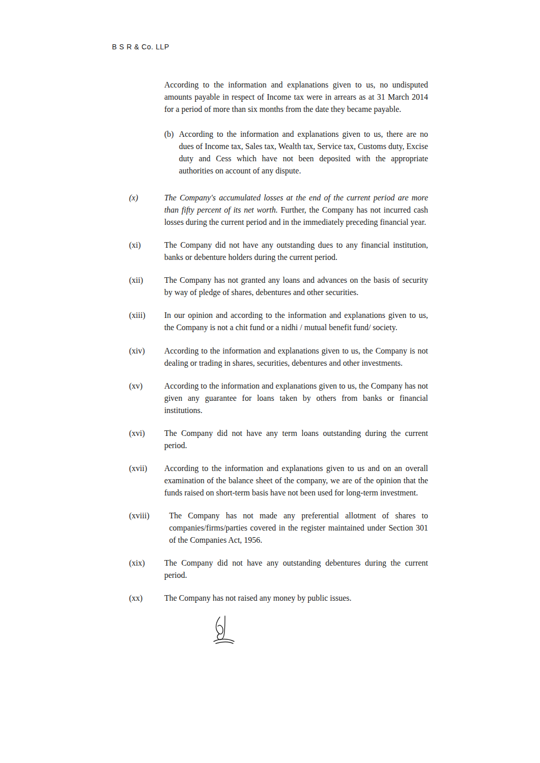B S R & Co. LLP
According to the information and explanations given to us, no undisputed amounts payable in respect of Income tax were in arrears as at 31 March 2014 for a period of more than six months from the date they became payable.
(b)
According to the information and explanations given to us, there are no dues of Income tax, Sales tax, Wealth tax, Service tax, Customs duty, Excise duty and Cess which have not been deposited with the appropriate authorities on account of any dispute.
(x)
The Company's accumulated losses at the end of the current period are more than fifty percent of its net worth. Further, the Company has not incurred cash losses during the current period and in the immediately preceding financial year.
(xi)
The Company did not have any outstanding dues to any financial institution, banks or debenture holders during the current period.
(xii)
The Company has not granted any loans and advances on the basis of security by way of pledge of shares, debentures and other securities.
(xiii)
In our opinion and according to the information and explanations given to us, the Company is not a chit fund or a nidhi / mutual benefit fund/ society.
(xiv)
According to the information and explanations given to us, the Company is not dealing or trading in shares, securities, debentures and other investments.
(xv)
According to the information and explanations given to us, the Company has not given any guarantee for loans taken by others from banks or financial institutions.
(xvi)
The Company did not have any term loans outstanding during the current period.
(xvii)
According to the information and explanations given to us and on an overall examination of the balance sheet of the company, we are of the opinion that the funds raised on short-term basis have not been used for long-term investment.
(xviii)
The Company has not made any preferential allotment of shares to companies/firms/parties covered in the register maintained under Section 301 of the Companies Act, 1956.
(xix)
The Company did not have any outstanding debentures during the current period.
(xx)
The Company has not raised any money by public issues.